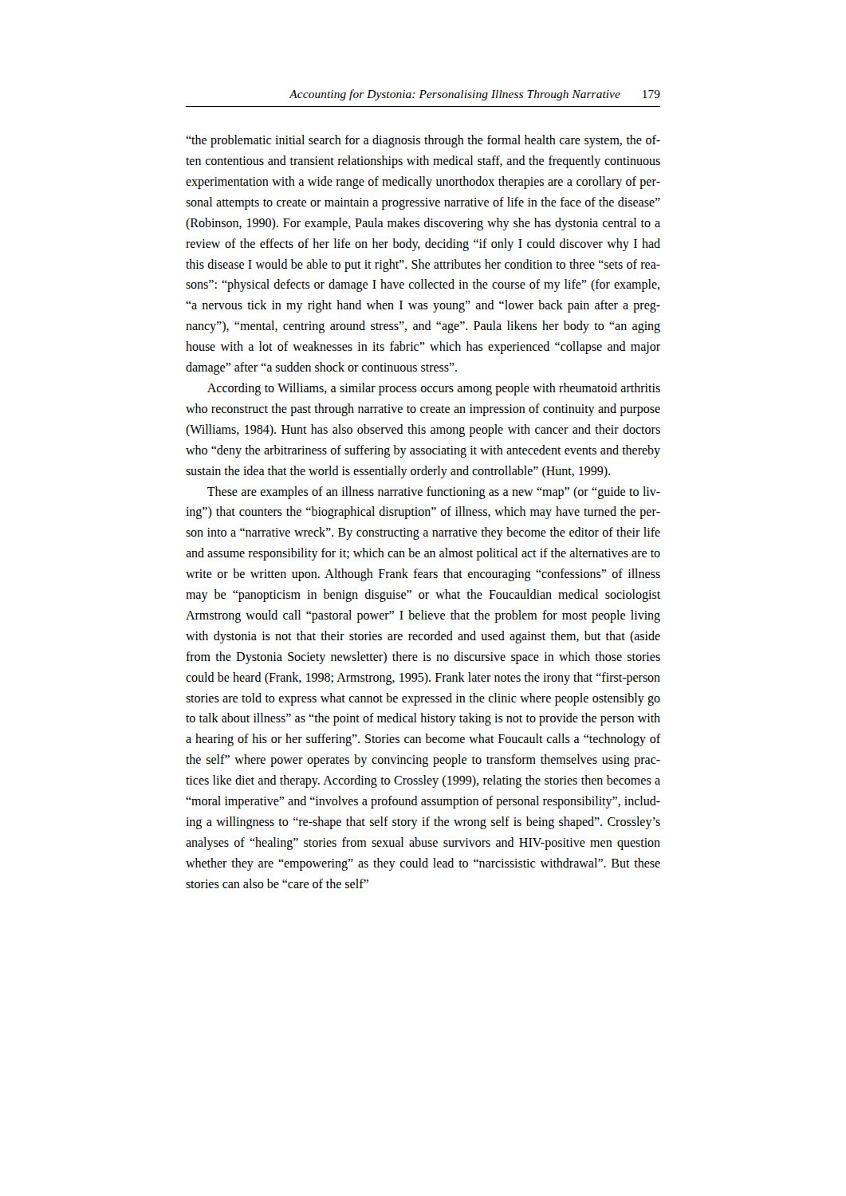Accounting for Dystonia: Personalising Illness Through Narrative 179
“the problematic initial search for a diagnosis through the formal health care system, the often contentious and transient relationships with medical staff, and the frequently continuous experimentation with a wide range of medically unorthodox therapies are a corollary of personal attempts to create or maintain a progressive narrative of life in the face of the disease” (Robinson, 1990). For example, Paula makes discovering why she has dystonia central to a review of the effects of her life on her body, deciding “if only I could discover why I had this disease I would be able to put it right”. She attributes her condition to three “sets of reasons”: “physical defects or damage I have collected in the course of my life” (for example, “a nervous tick in my right hand when I was young” and “lower back pain after a pregnancy”), “mental, centring around stress”, and “age”. Paula likens her body to “an aging house with a lot of weaknesses in its fabric” which has experienced “collapse and major damage” after “a sudden shock or continuous stress”.
According to Williams, a similar process occurs among people with rheumatoid arthritis who reconstruct the past through narrative to create an impression of continuity and purpose (Williams, 1984). Hunt has also observed this among people with cancer and their doctors who “deny the arbitrariness of suffering by associating it with antecedent events and thereby sustain the idea that the world is essentially orderly and controllable” (Hunt, 1999).
These are examples of an illness narrative functioning as a new “map” (or “guide to living”) that counters the “biographical disruption” of illness, which may have turned the person into a “narrative wreck”. By constructing a narrative they become the editor of their life and assume responsibility for it; which can be an almost political act if the alternatives are to write or be written upon. Although Frank fears that encouraging “confessions” of illness may be “panopticism in benign disguise” or what the Foucauldian medical sociologist Armstrong would call “pastoral power” I believe that the problem for most people living with dystonia is not that their stories are recorded and used against them, but that (aside from the Dystonia Society newsletter) there is no discursive space in which those stories could be heard (Frank, 1998; Armstrong, 1995). Frank later notes the irony that “first-person stories are told to express what cannot be expressed in the clinic where people ostensibly go to talk about illness” as “the point of medical history taking is not to provide the person with a hearing of his or her suffering”. Stories can become what Foucault calls a “technology of the self” where power operates by convincing people to transform themselves using practices like diet and therapy. According to Crossley (1999), relating the stories then becomes a “moral imperative” and “involves a profound assumption of personal responsibility”, including a willingness to “re-shape that self story if the wrong self is being shaped”. Crossley’s analyses of “healing” stories from sexual abuse survivors and HIV-positive men question whether they are “empowering” as they could lead to “narcissistic withdrawal”. But these stories can also be “care of the self”